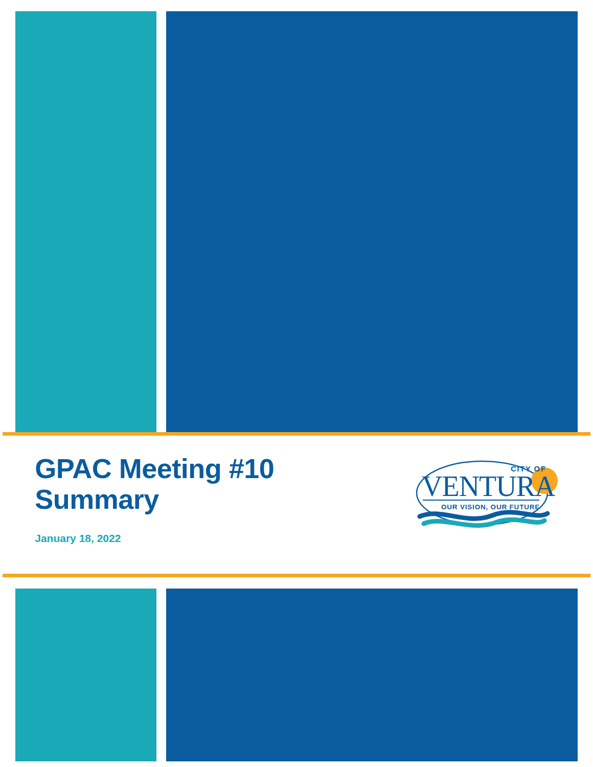GPAC Meeting #10
Summary
January 18, 2022
CITY OF VENTURA OUR VISION, OUR FUTURE